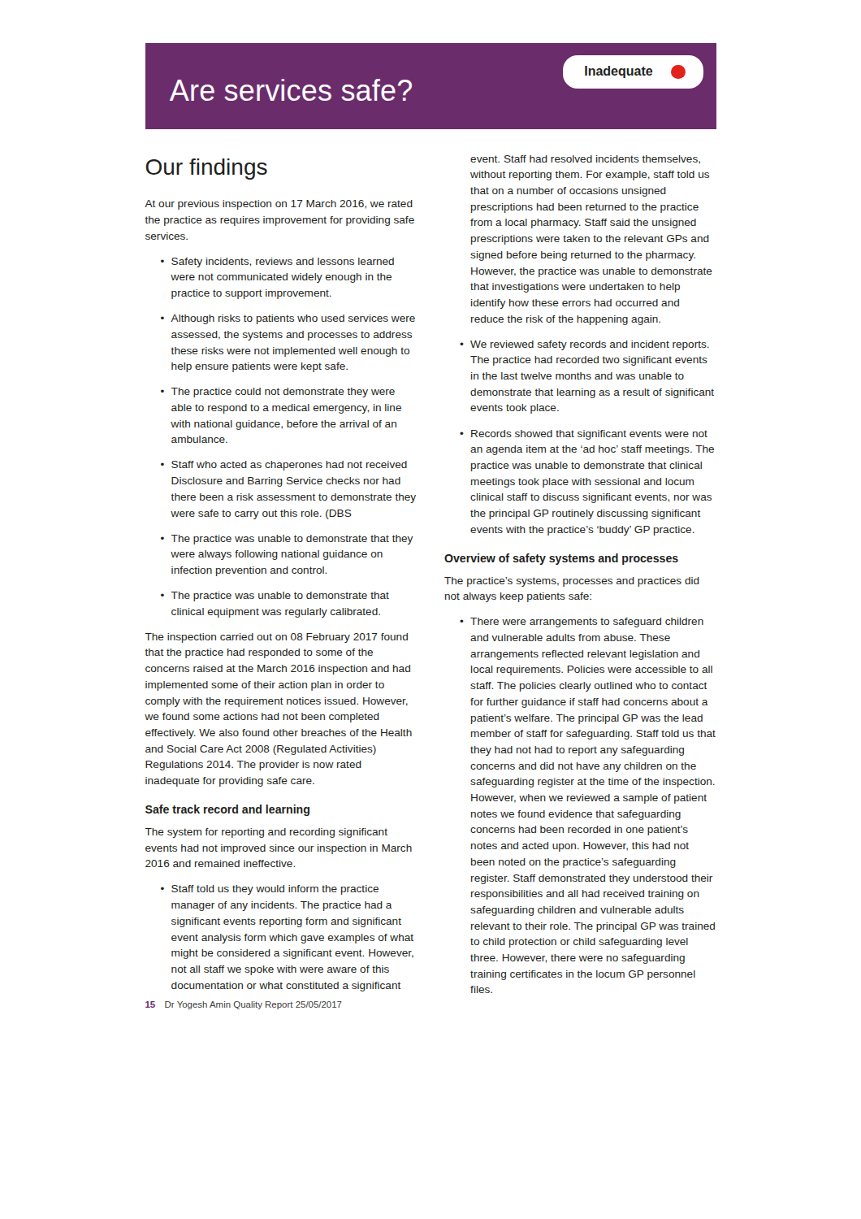Inadequate
Are services safe?
Our findings
At our previous inspection on 17 March 2016, we rated the practice as requires improvement for providing safe services.
Safety incidents, reviews and lessons learned were not communicated widely enough in the practice to support improvement.
Although risks to patients who used services were assessed, the systems and processes to address these risks were not implemented well enough to help ensure patients were kept safe.
The practice could not demonstrate they were able to respond to a medical emergency, in line with national guidance, before the arrival of an ambulance.
Staff who acted as chaperones had not received Disclosure and Barring Service checks nor had there been a risk assessment to demonstrate they were safe to carry out this role. (DBS
The practice was unable to demonstrate that they were always following national guidance on infection prevention and control.
The practice was unable to demonstrate that clinical equipment was regularly calibrated.
The inspection carried out on 08 February 2017 found that the practice had responded to some of the concerns raised at the March 2016 inspection and had implemented some of their action plan in order to comply with the requirement notices issued. However, we found some actions had not been completed effectively. We also found other breaches of the Health and Social Care Act 2008 (Regulated Activities) Regulations 2014. The provider is now rated inadequate for providing safe care.
Safe track record and learning
The system for reporting and recording significant events had not improved since our inspection in March 2016 and remained ineffective.
Staff told us they would inform the practice manager of any incidents. The practice had a significant events reporting form and significant event analysis form which gave examples of what might be considered a significant event. However, not all staff we spoke with were aware of this documentation or what constituted a significant event. Staff had resolved incidents themselves, without reporting them. For example, staff told us that on a number of occasions unsigned prescriptions had been returned to the practice from a local pharmacy. Staff said the unsigned prescriptions were taken to the relevant GPs and signed before being returned to the pharmacy. However, the practice was unable to demonstrate that investigations were undertaken to help identify how these errors had occurred and reduce the risk of the happening again.
We reviewed safety records and incident reports. The practice had recorded two significant events in the last twelve months and was unable to demonstrate that learning as a result of significant events took place.
Records showed that significant events were not an agenda item at the ‘ad hoc’ staff meetings. The practice was unable to demonstrate that clinical meetings took place with sessional and locum clinical staff to discuss significant events, nor was the principal GP routinely discussing significant events with the practice’s ‘buddy’ GP practice.
Overview of safety systems and processes
The practice’s systems, processes and practices did not always keep patients safe:
There were arrangements to safeguard children and vulnerable adults from abuse. These arrangements reflected relevant legislation and local requirements. Policies were accessible to all staff. The policies clearly outlined who to contact for further guidance if staff had concerns about a patient’s welfare. The principal GP was the lead member of staff for safeguarding. Staff told us that they had not had to report any safeguarding concerns and did not have any children on the safeguarding register at the time of the inspection. However, when we reviewed a sample of patient notes we found evidence that safeguarding concerns had been recorded in one patient’s notes and acted upon. However, this had not been noted on the practice’s safeguarding register. Staff demonstrated they understood their responsibilities and all had received training on safeguarding children and vulnerable adults relevant to their role. The principal GP was trained to child protection or child safeguarding level three. However, there were no safeguarding training certificates in the locum GP personnel files.
15 Dr Yogesh Amin Quality Report 25/05/2017